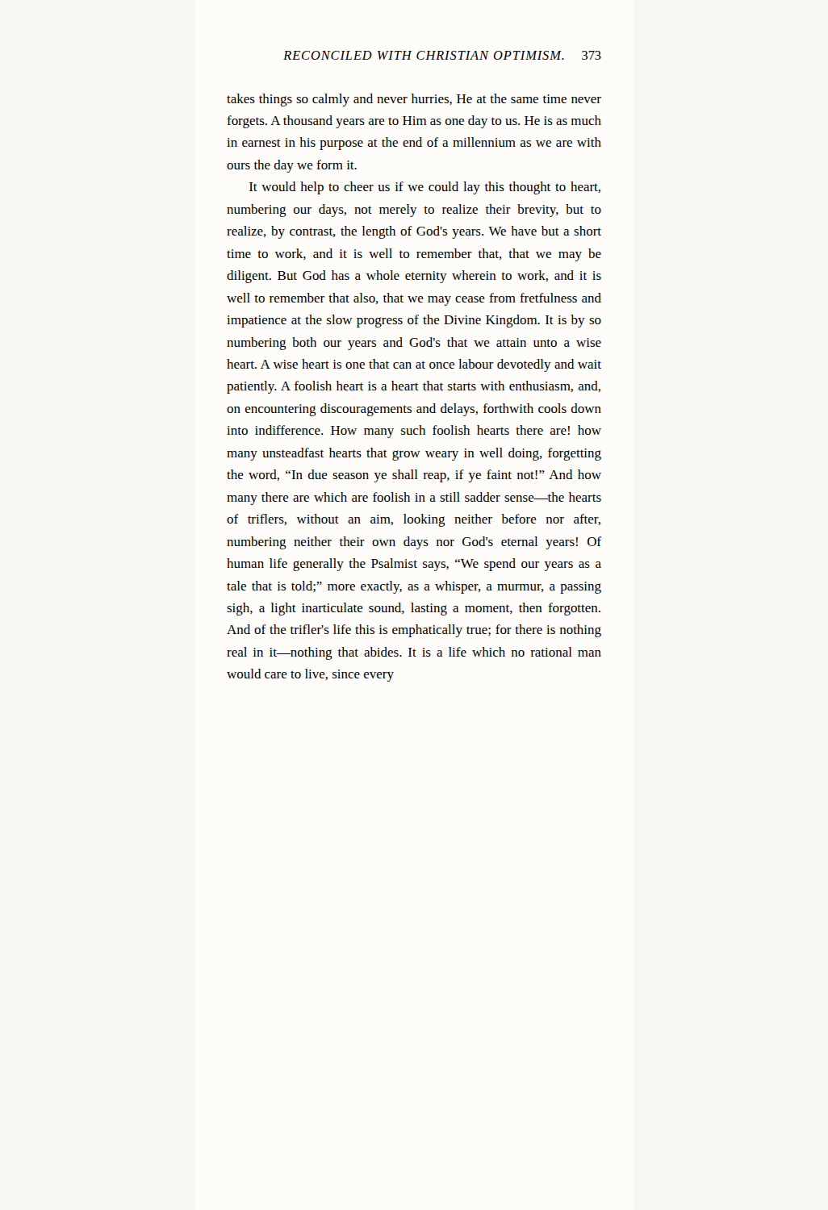RECONCILED WITH CHRISTIAN OPTIMISM. 373
takes things so calmly and never hurries, He at the same time never forgets. A thousand years are to Him as one day to us. He is as much in earnest in his purpose at the end of a millennium as we are with ours the day we form it.
It would help to cheer us if we could lay this thought to heart, numbering our days, not merely to realize their brevity, but to realize, by contrast, the length of God's years. We have but a short time to work, and it is well to remember that, that we may be diligent. But God has a whole eternity wherein to work, and it is well to remember that also, that we may cease from fretfulness and impatience at the slow progress of the Divine Kingdom. It is by so numbering both our years and God's that we attain unto a wise heart. A wise heart is one that can at once labour devotedly and wait patiently. A foolish heart is a heart that starts with enthusiasm, and, on encountering discouragements and delays, forthwith cools down into indifference. How many such foolish hearts there are! how many unsteadfast hearts that grow weary in well doing, forgetting the word, “In due season ye shall reap, if ye faint not!” And how many there are which are foolish in a still sadder sense—the hearts of triflers, without an aim, looking neither before nor after, numbering neither their own days nor God's eternal years! Of human life generally the Psalmist says, “We spend our years as a tale that is told;” more exactly, as a whisper, a murmur, a passing sigh, a light inarticulate sound, lasting a moment, then forgotten. And of the trifler's life this is emphatically true; for there is nothing real in it—nothing that abides. It is a life which no rational man would care to live, since every